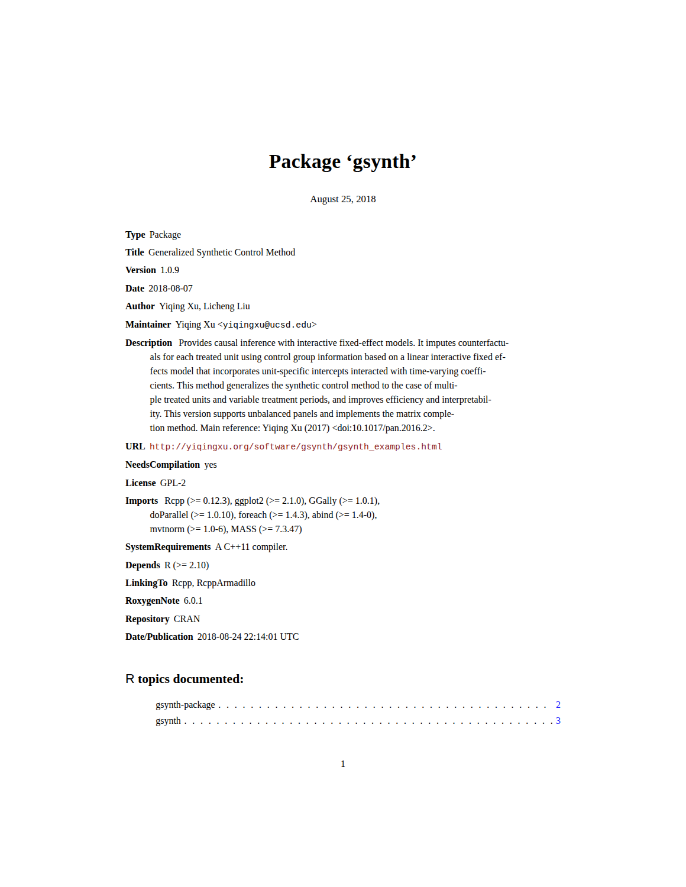Package ‘gsynth’
August 25, 2018
Type
Package
Title
Generalized Synthetic Control Method
Version
1.0.9
Date
2018-08-07
Author
Yiqing Xu, Licheng Liu
Maintainer
Yiqing Xu <yiqingxu@ucsd.edu>
Description
Provides causal inference with interactive fixed-effect models. It imputes counterfactu-
als for each treated unit using control group information based on a linear interactive fixed ef- fects model that incorporates unit-specific intercepts interacted with time-varying coeffi- cients. This method generalizes the synthetic control method to the case of multi- ple treated units and variable treatment periods, and improves efficiency and interpretabil- ity. This version supports unbalanced panels and implements the matrix comple- tion method. Main reference: Yiqing Xu (2017) <doi:10.1017/pan.2016.2>.
URL
http://yiqingxu.org/software/gsynth/gsynth_examples.html
NeedsCompilation
yes
License
GPL-2
Imports
Rcpp (>= 0.12.3), ggplot2 (>= 2.1.0), GGally (>= 1.0.1),
doParallel (>= 1.0.10), foreach (>= 1.4.3), abind (>= 1.4-0), mvtnorm (>= 1.0-6), MASS (>= 7.3.47)
SystemRequirements
A C++11 compiler.
Depends
R (>= 2.10)
LinkingTo
Rcpp, RcppArmadillo
RoxygenNote
6.0.1
Repository
CRAN
Date/Publication
2018-08-24 22:14:01 UTC
R topics documented:
gsynth-package. . . . . . . . . . . . . . . . . . . . . . . . . . . . . . . . . . . . . . . . . . . 2
gsynth. . . . . . . . . . . . . . . . . . . . . . . . . . . . . . . . . . . . . . . . . . . . . . . . 3
1